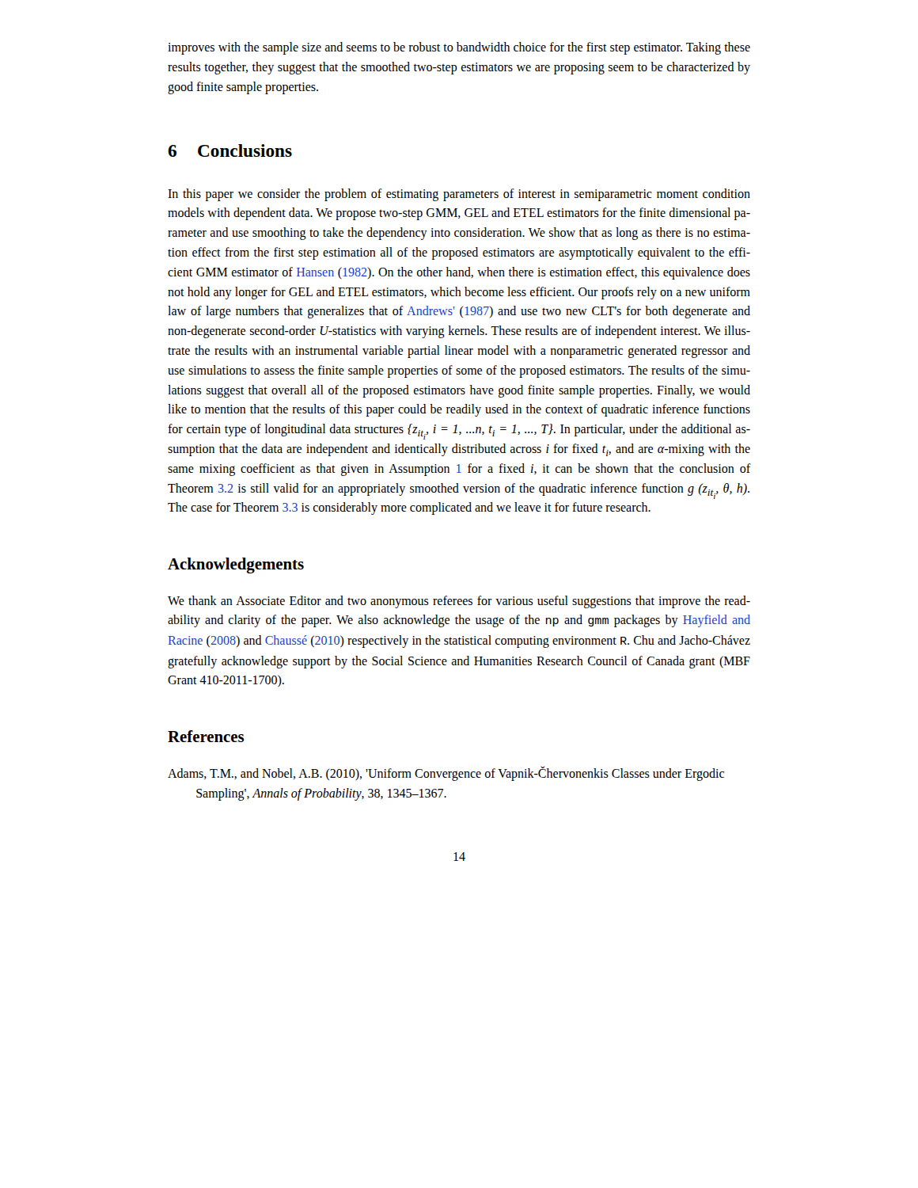improves with the sample size and seems to be robust to bandwidth choice for the first step estimator. Taking these results together, they suggest that the smoothed two-step estimators we are proposing seem to be characterized by good finite sample properties.
6 Conclusions
In this paper we consider the problem of estimating parameters of interest in semiparametric moment condition models with dependent data. We propose two-step GMM, GEL and ETEL estimators for the finite dimensional parameter and use smoothing to take the dependency into consideration. We show that as long as there is no estimation effect from the first step estimation all of the proposed estimators are asymptotically equivalent to the efficient GMM estimator of Hansen (1982). On the other hand, when there is estimation effect, this equivalence does not hold any longer for GEL and ETEL estimators, which become less efficient. Our proofs rely on a new uniform law of large numbers that generalizes that of Andrews' (1987) and use two new CLT's for both degenerate and non-degenerate second-order U-statistics with varying kernels. These results are of independent interest. We illustrate the results with an instrumental variable partial linear model with a nonparametric generated regressor and use simulations to assess the finite sample properties of some of the proposed estimators. The results of the simulations suggest that overall all of the proposed estimators have good finite sample properties. Finally, we would like to mention that the results of this paper could be readily used in the context of quadratic inference functions for certain type of longitudinal data structures {ziti, i = 1, ...n, ti = 1, ..., T}. In particular, under the additional assumption that the data are independent and identically distributed across i for fixed ti, and are α-mixing with the same mixing coefficient as that given in Assumption 1 for a fixed i, it can be shown that the conclusion of Theorem 3.2 is still valid for an appropriately smoothed version of the quadratic inference function g (ziti, θ, h). The case for Theorem 3.3 is considerably more complicated and we leave it for future research.
Acknowledgements
We thank an Associate Editor and two anonymous referees for various useful suggestions that improve the readability and clarity of the paper. We also acknowledge the usage of the np and gmm packages by Hayfield and Racine (2008) and Chaussé (2010) respectively in the statistical computing environment R. Chu and Jacho-Chávez gratefully acknowledge support by the Social Science and Humanities Research Council of Canada grant (MBF Grant 410-2011-1700).
References
Adams, T.M., and Nobel, A.B. (2010), 'Uniform Convergence of Vapnik-Čhervonenkis Classes under Ergodic Sampling', Annals of Probability, 38, 1345–1367.
14